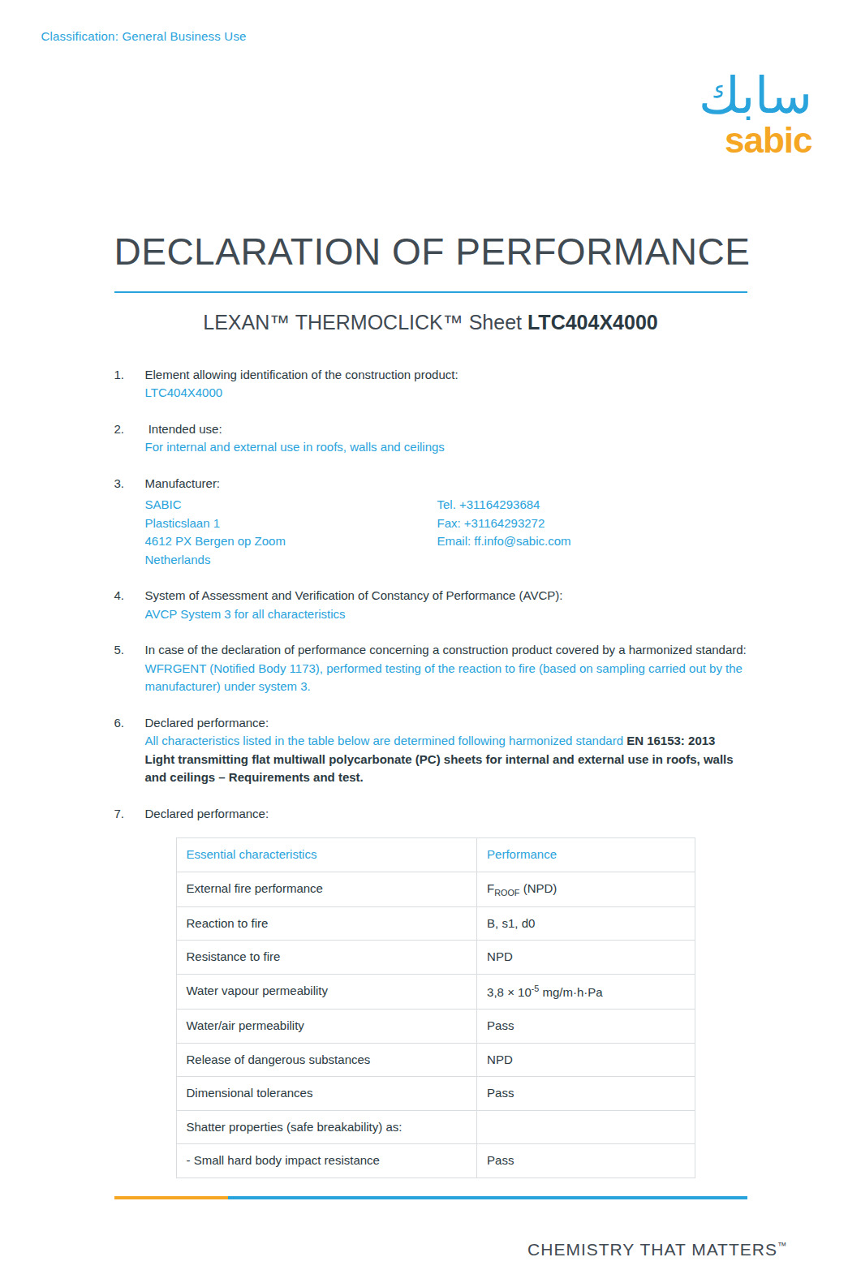Classification: General Business Use
سابك sabic
Declaration of Performance
LEXAN™ THERMOCLICK™ Sheet LTC404X4000
Element allowing identification of the construction product:
LTC404X4000
Intended use:
For internal and external use in roofs, walls and ceilings
Manufacturer:
SABIC
Plasticslaan 1
4612 PX Bergen op Zoom
Netherlands
Tel. +31164293684
Fax: +31164293272
Email: ff.info@sabic.com
System of Assessment and Verification of Constancy of Performance (AVCP):
AVCP System 3 for all characteristics
In case of the declaration of performance concerning a construction product covered by a harmonized standard:
WFRGENT (Notified Body 1173), performed testing of the reaction to fire (based on sampling carried out by the manufacturer) under system 3.
Declared performance:
All characteristics listed in the table below are determined following harmonized standard EN 16153: 2013 Light transmitting flat multiwall polycarbonate (PC) sheets for internal and external use in roofs, walls and ceilings – Requirements and test.
Declared performance:
| Essential characteristics | Performance |
| --- | --- |
| External fire performance | F ROOF (NPD) |
| Reaction to fire | B, s1, d0 |
| Resistance to fire | NPD |
| Water vapour permeability | 3,8 × 10 -5 mg/m·h·Pa |
| Water/air permeability | Pass |
| Release of dangerous substances | NPD |
| Dimensional tolerances | Pass |
| Shatter properties (safe breakability) as: | |
| - Small hard body impact resistance | Pass |
CHEMISTRY THAT MATTERS™